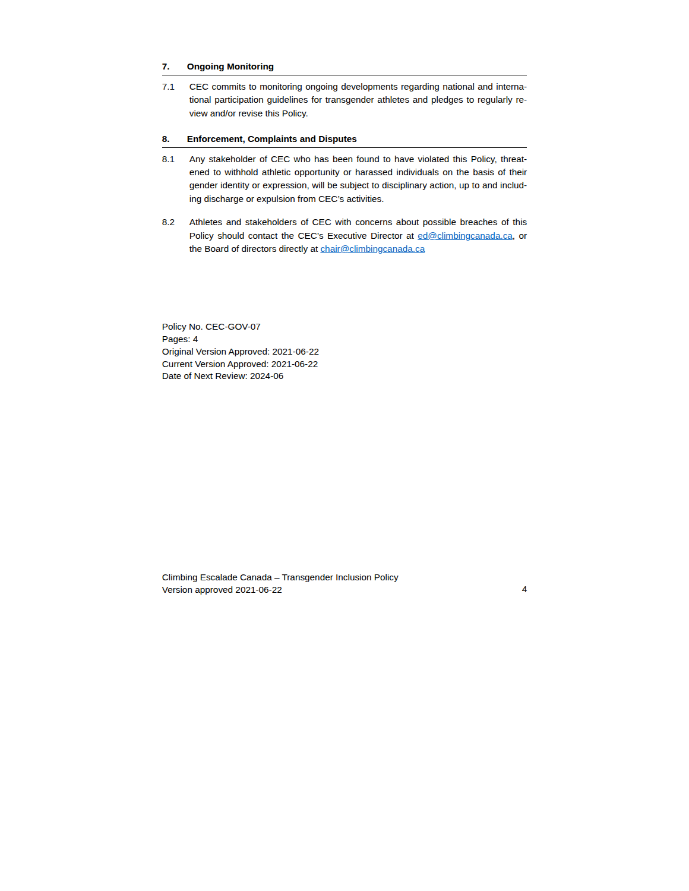7. Ongoing Monitoring
7.1 CEC commits to monitoring ongoing developments regarding national and international participation guidelines for transgender athletes and pledges to regularly review and/or revise this Policy.
8. Enforcement, Complaints and Disputes
8.1 Any stakeholder of CEC who has been found to have violated this Policy, threatened to withhold athletic opportunity or harassed individuals on the basis of their gender identity or expression, will be subject to disciplinary action, up to and including discharge or expulsion from CEC’s activities.
8.2 Athletes and stakeholders of CEC with concerns about possible breaches of this Policy should contact the CEC’s Executive Director at ed@climbingcanada.ca, or the Board of directors directly at chair@climbingcanada.ca
Policy No. CEC-GOV-07
Pages: 4
Original Version Approved: 2021-06-22
Current Version Approved: 2021-06-22
Date of Next Review: 2024-06
Climbing Escalade Canada – Transgender Inclusion Policy
Version approved 2021-06-22
4